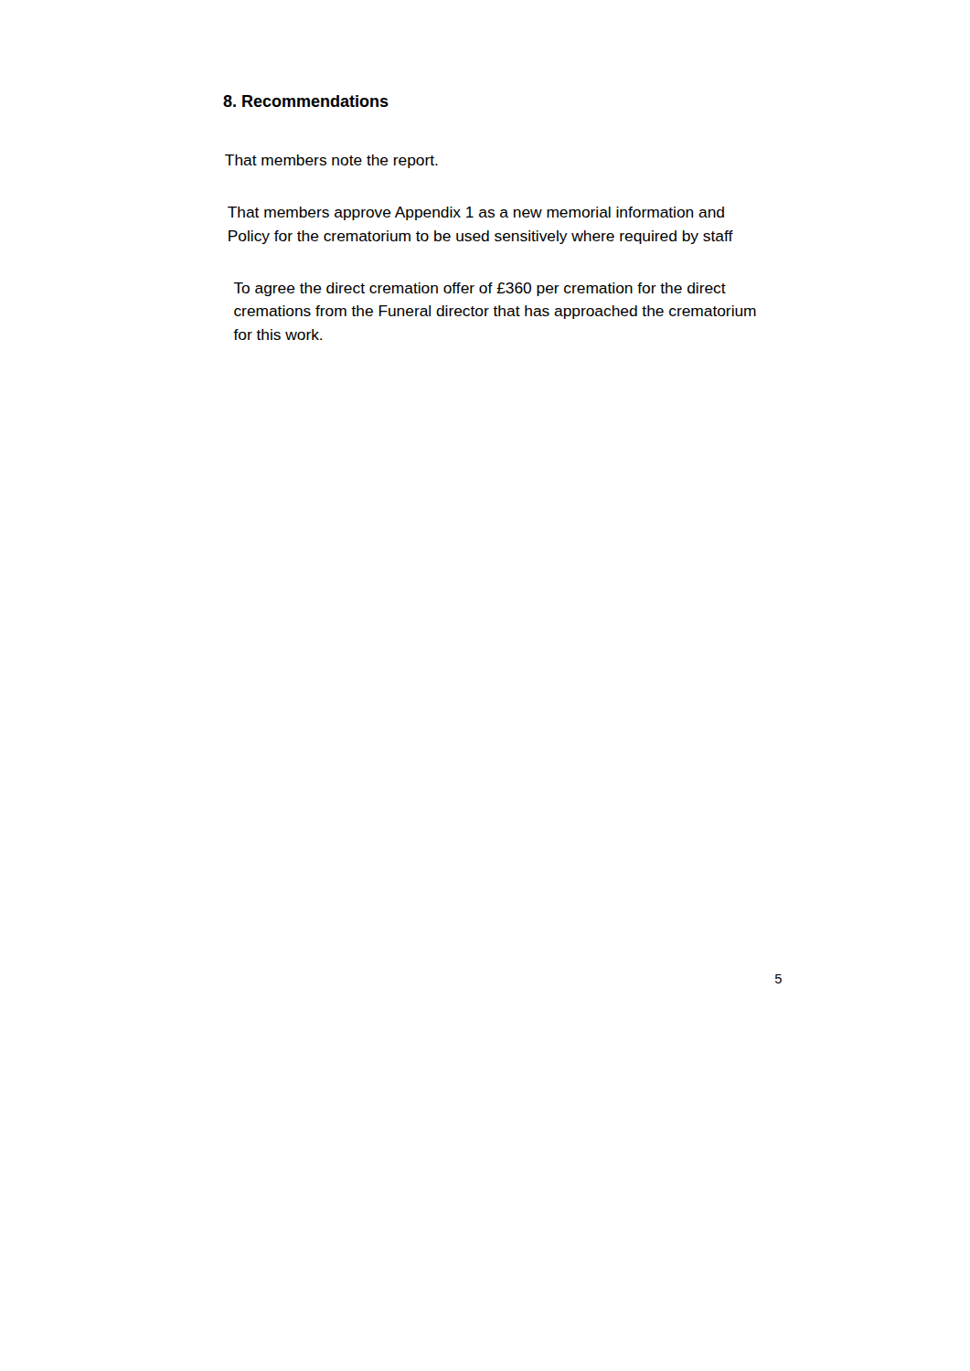8. Recommendations
That members note the report.
That members approve Appendix 1 as a new memorial information and Policy for the crematorium to be used sensitively where required by staff
To agree the direct cremation offer of £360 per cremation for the direct cremations from the Funeral director that has approached the crematorium for this work.
5